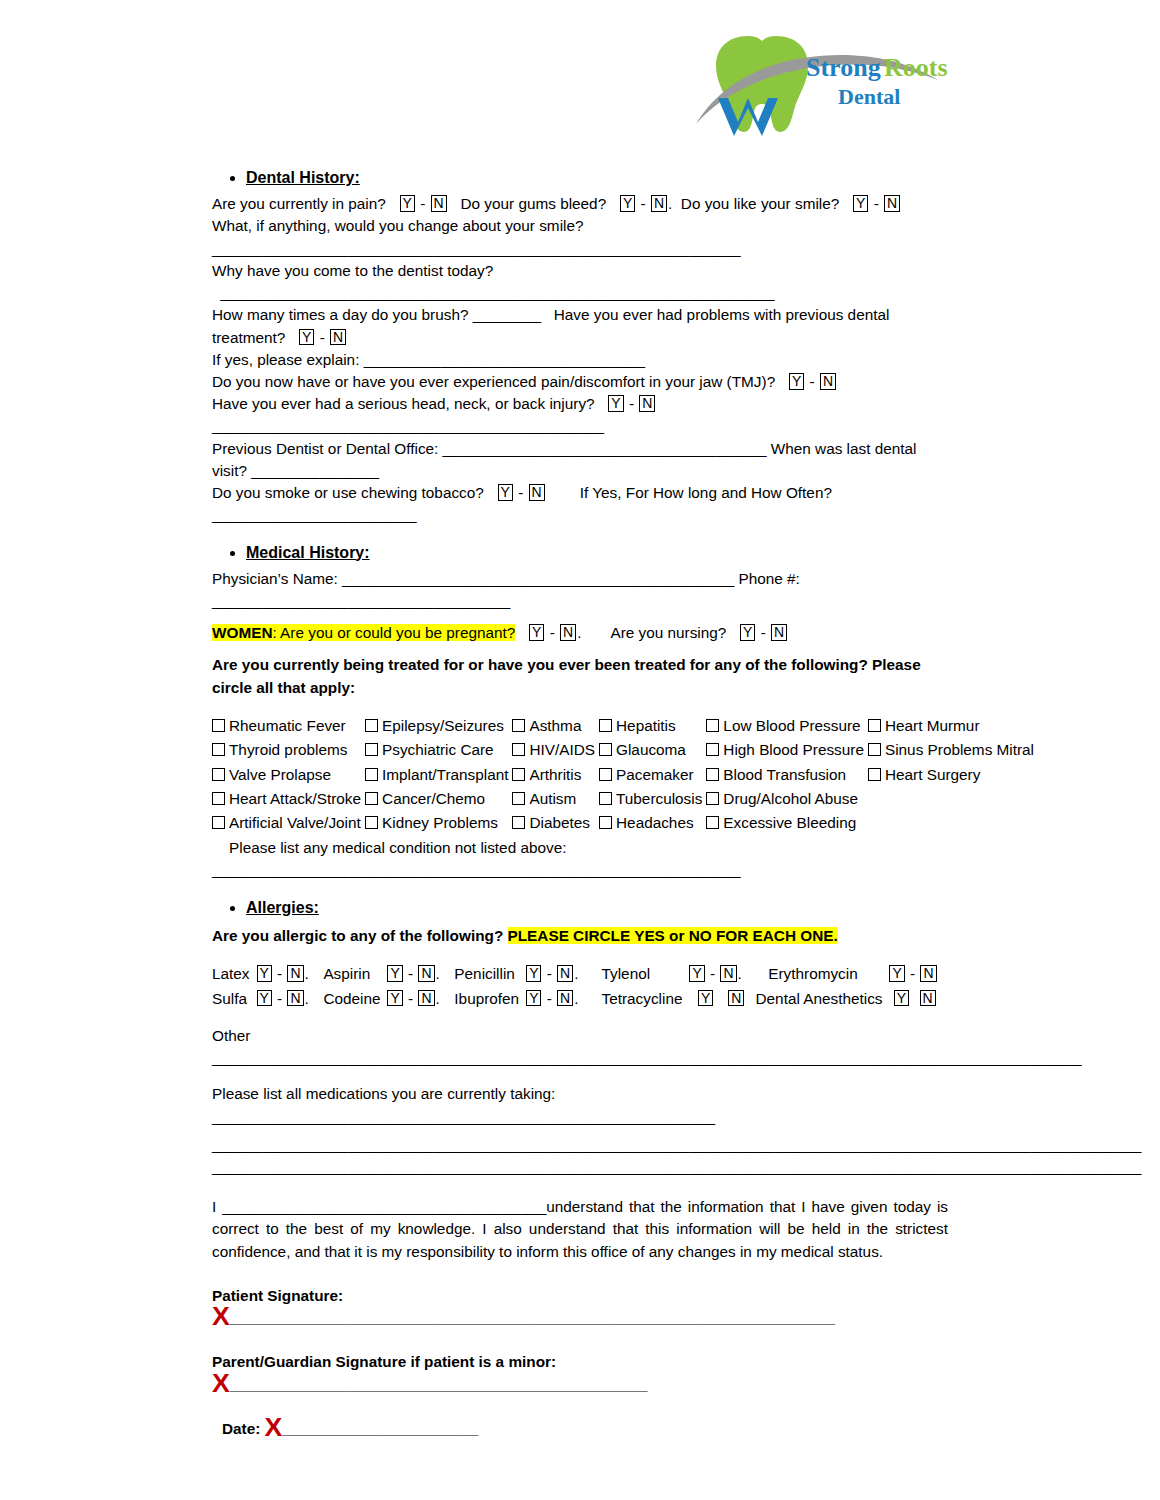Strong Roots Dental
Dental History:
Are you currently in pain? Y - N Do your gums bleed? Y - N. Do you like your smile? Y - N
What, if anything, would you change about your smile? ______________________________________________________________
Why have you come to the dentist today? _________________________________________________________________
How many times a day do you brush? ________ Have you ever had problems with previous dental treatment? Y - N
If yes, please explain: _________________________________
Do you now have or have you ever experienced pain/discomfort in your jaw (TMJ)? Y - N
Have you ever had a serious head, neck, or back injury? Y - N ______________________________________________
Previous Dentist or Dental Office: ______________________________________ When was last dental visit? _______________
Do you smoke or use chewing tobacco? Y - N If Yes, For How long and How Often? ________________________
Medical History:
Physician’s Name: ______________________________________________ Phone #: ___________________________________
WOMEN: Are you or could you be pregnant? Y - N. Are you nursing? Y - N
Are you currently being treated for or have you ever been treated for any of the following? Please circle all that apply:
| Rheumatic Fever | Epilepsy/Seizures | Asthma | Hepatitis | Low Blood Pressure | Heart Murmur |
| Thyroid problems | Psychiatric Care | HIV/AIDS | Glaucoma | High Blood Pressure | Sinus Problems Mitral |
| Valve Prolapse | Implant/Transplant | Arthritis | Pacemaker | Blood Transfusion | Heart Surgery |
| Heart Attack/Stroke | Cancer/Chemo | Autism | Tuberculosis | Drug/Alcohol Abuse | |
| Artificial Valve/Joint | Kidney Problems | Diabetes | Headaches | Excessive Bleeding | |
Please list any medical condition not listed above: ______________________________________________________________
Allergies:
Are you allergic to any of the following? PLEASE CIRCLE YES or NO FOR EACH ONE.
| Latex | Y - N . | Aspirin | Y - N . | Penicillin | Y - N . | Tylenol | Y - N . | Erythromycin | Y - N |
| Sulfa | Y - N . | Codeine | Y - N . | Ibuprofen | Y - N . | Tetracycline | Y N | Dental Anesthetics | Y N |
Other ______________________________________________________________________________________________________
Please list all medications you are currently taking: ___________________________________________________________
_____________________________________________________________________________________________________________
_____________________________________________________________________________________________________________
I ______________________________________understand that the information that I have given today is correct to the best of my knowledge. I also understand that this information will be held in the strictest confidence, and that it is my responsibility to inform this office of any changes in my medical status.
Patient Signature: X_______________________________________________________________________
Parent/Guardian Signature if patient is a minor: X_________________________________________________
Date: X_______________________